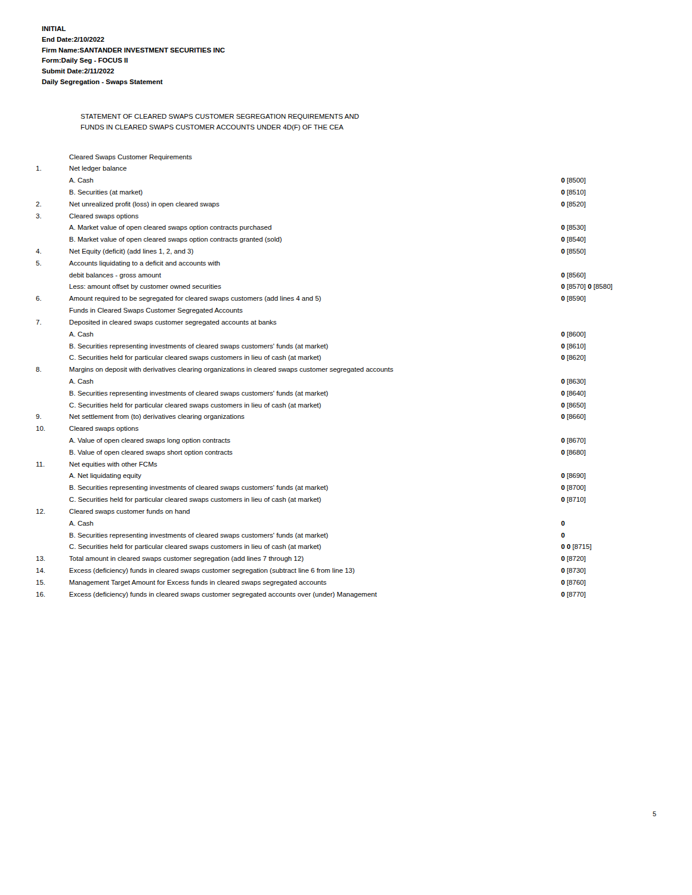INITIAL
End Date:2/10/2022
Firm Name:SANTANDER INVESTMENT SECURITIES INC
Form:Daily Seg - FOCUS II
Submit Date:2/11/2022
Daily Segregation - Swaps Statement
STATEMENT OF CLEARED SWAPS CUSTOMER SEGREGATION REQUIREMENTS AND
FUNDS IN CLEARED SWAPS CUSTOMER ACCOUNTS UNDER 4D(F) OF THE CEA
| | Cleared Swaps Customer Requirements | |
| 1. | Net ledger balance | |
| | A. Cash | 0 [8500] |
| | B. Securities (at market) | 0 [8510] |
| 2. | Net unrealized profit (loss) in open cleared swaps | 0 [8520] |
| 3. | Cleared swaps options | |
| | A. Market value of open cleared swaps option contracts purchased | 0 [8530] |
| | B. Market value of open cleared swaps option contracts granted (sold) | 0 [8540] |
| 4. | Net Equity (deficit) (add lines 1, 2, and 3) | 0 [8550] |
| 5. | Accounts liquidating to a deficit and accounts with | |
| | debit balances - gross amount | 0 [8560] |
| | Less: amount offset by customer owned securities | 0 [8570] 0 [8580] |
| 6. | Amount required to be segregated for cleared swaps customers (add lines 4 and 5) | 0 [8590] |
| | Funds in Cleared Swaps Customer Segregated Accounts | |
| 7. | Deposited in cleared swaps customer segregated accounts at banks | |
| | A. Cash | 0 [8600] |
| | B. Securities representing investments of cleared swaps customers' funds (at market) | 0 [8610] |
| | C. Securities held for particular cleared swaps customers in lieu of cash (at market) | 0 [8620] |
| 8. | Margins on deposit with derivatives clearing organizations in cleared swaps customer segregated accounts | |
| | A. Cash | 0 [8630] |
| | B. Securities representing investments of cleared swaps customers' funds (at market) | 0 [8640] |
| | C. Securities held for particular cleared swaps customers in lieu of cash (at market) | 0 [8650] |
| 9. | Net settlement from (to) derivatives clearing organizations | 0 [8660] |
| 10. | Cleared swaps options | |
| | A. Value of open cleared swaps long option contracts | 0 [8670] |
| | B. Value of open cleared swaps short option contracts | 0 [8680] |
| 11. | Net equities with other FCMs | |
| | A. Net liquidating equity | 0 [8690] |
| | B. Securities representing investments of cleared swaps customers' funds (at market) | 0 [8700] |
| | C. Securities held for particular cleared swaps customers in lieu of cash (at market) | 0 [8710] |
| 12. | Cleared swaps customer funds on hand | |
| | A. Cash | 0 |
| | B. Securities representing investments of cleared swaps customers' funds (at market) | 0 |
| | C. Securities held for particular cleared swaps customers in lieu of cash (at market) | 0 0 [8715] |
| 13. | Total amount in cleared swaps customer segregation (add lines 7 through 12) | 0 [8720] |
| 14. | Excess (deficiency) funds in cleared swaps customer segregation (subtract line 6 from line 13) | 0 [8730] |
| 15. | Management Target Amount for Excess funds in cleared swaps segregated accounts | 0 [8760] |
| 16. | Excess (deficiency) funds in cleared swaps customer segregated accounts over (under) Management | 0 [8770] |
5